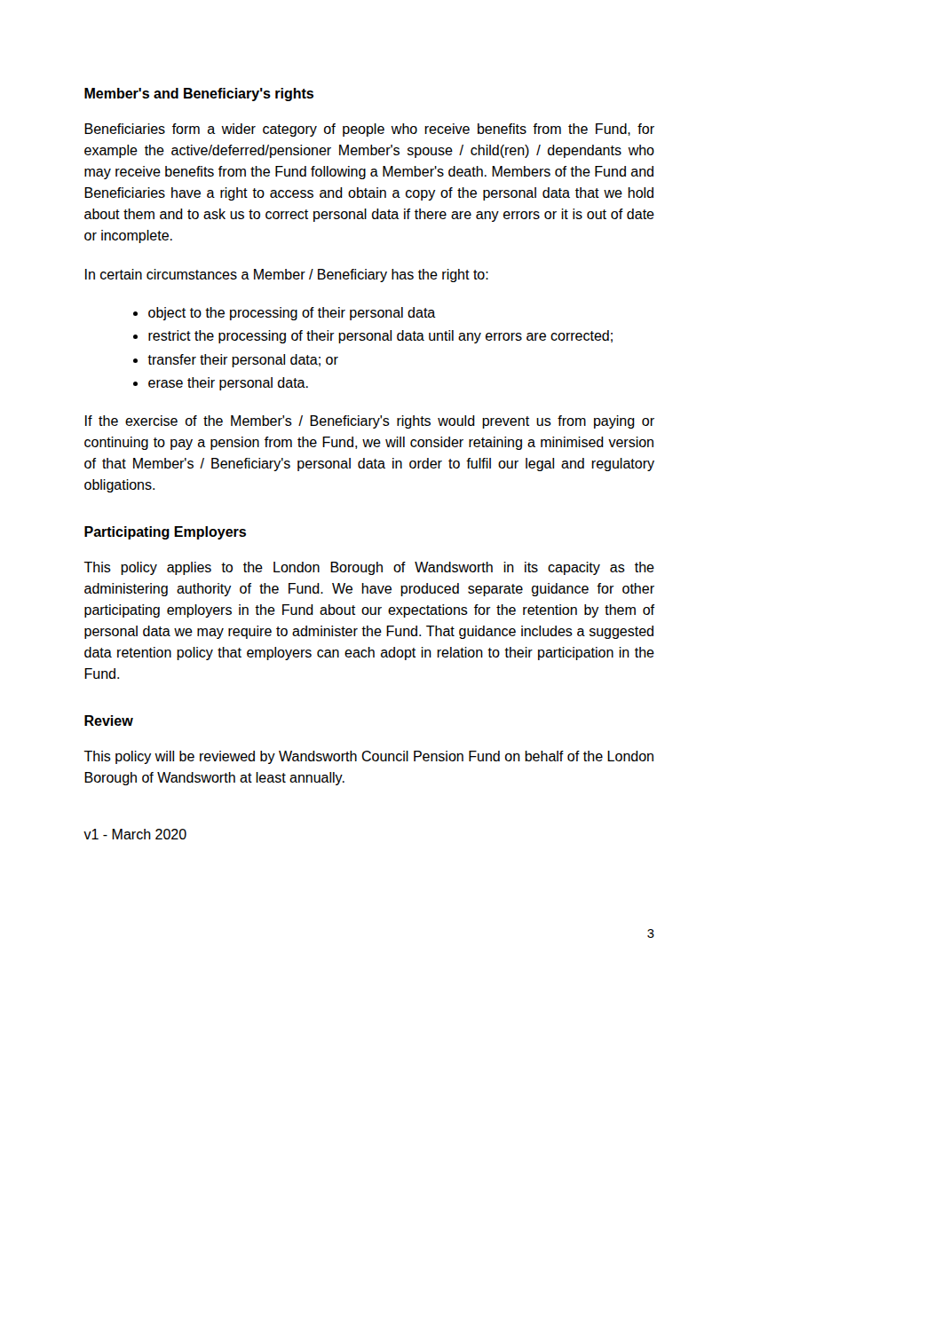Member's and Beneficiary's rights
Beneficiaries form a wider category of people who receive benefits from the Fund, for example the active/deferred/pensioner Member's spouse / child(ren) / dependants who may receive benefits from the Fund following a Member's death. Members of the Fund and Beneficiaries have a right to access and obtain a copy of the personal data that we hold about them and to ask us to correct personal data if there are any errors or it is out of date or incomplete.
In certain circumstances a Member / Beneficiary has the right to:
object to the processing of their personal data
restrict the processing of their personal data until any errors are corrected;
transfer their personal data; or
erase their personal data.
If the exercise of the Member's / Beneficiary's rights would prevent us from paying or continuing to pay a pension from the Fund, we will consider retaining a minimised version of that Member's / Beneficiary's personal data in order to fulfil our legal and regulatory obligations.
Participating Employers
This policy applies to the London Borough of Wandsworth in its capacity as the administering authority of the Fund. We have produced separate guidance for other participating employers in the Fund about our expectations for the retention by them of personal data we may require to administer the Fund. That guidance includes a suggested data retention policy that employers can each adopt in relation to their participation in the Fund.
Review
This policy will be reviewed by Wandsworth Council Pension Fund on behalf of the London Borough of Wandsworth at least annually.
v1 - March 2020
3